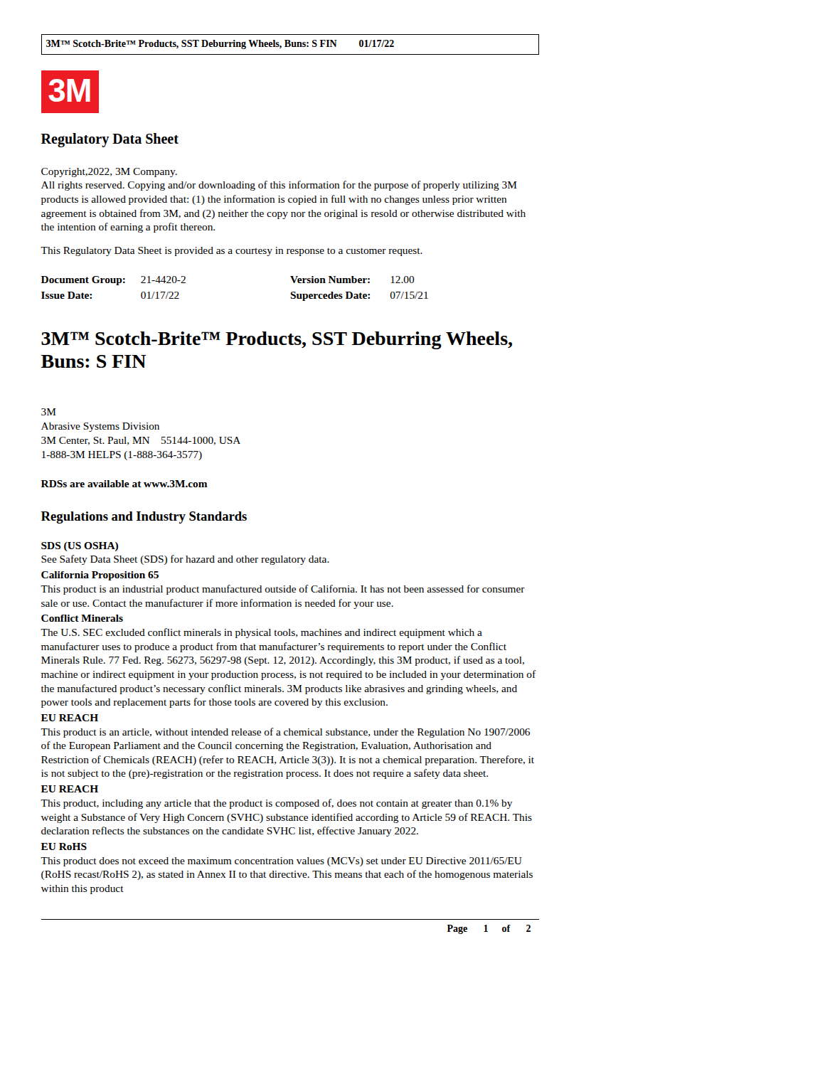3M™ Scotch-Brite™ Products, SST Deburring Wheels, Buns: S FIN 01/17/22
3M
Regulatory Data Sheet
Copyright,2022, 3M Company.
All rights reserved. Copying and/or downloading of this information for the purpose of properly utilizing 3M products is allowed provided that: (1) the information is copied in full with no changes unless prior written agreement is obtained from 3M, and (2) neither the copy nor the original is resold or otherwise distributed with the intention of earning a profit thereon.
This Regulatory Data Sheet is provided as a courtesy in response to a customer request.
| Document Group: | 21-4420-2 | Version Number: | 12.00 |
| Issue Date: | 01/17/22 | Supercedes Date: | 07/15/21 |
3M™ Scotch-Brite™ Products, SST Deburring Wheels, Buns: S FIN
3M
Abrasive Systems Division
3M Center, St. Paul, MN 55144-1000, USA
1-888-3M HELPS (1-888-364-3577)
RDSs are available at www.3M.com
Regulations and Industry Standards
SDS (US OSHA)
See Safety Data Sheet (SDS) for hazard and other regulatory data.
California Proposition 65
This product is an industrial product manufactured outside of California. It has not been assessed for consumer sale or use. Contact the manufacturer if more information is needed for your use.
Conflict Minerals
The U.S. SEC excluded conflict minerals in physical tools, machines and indirect equipment which a manufacturer uses to produce a product from that manufacturer’s requirements to report under the Conflict Minerals Rule. 77 Fed. Reg. 56273, 56297-98 (Sept. 12, 2012). Accordingly, this 3M product, if used as a tool, machine or indirect equipment in your production process, is not required to be included in your determination of the manufactured product’s necessary conflict minerals. 3M products like abrasives and grinding wheels, and power tools and replacement parts for those tools are covered by this exclusion.
EU REACH
This product is an article, without intended release of a chemical substance, under the Regulation No 1907/2006 of the European Parliament and the Council concerning the Registration, Evaluation, Authorisation and Restriction of Chemicals (REACH) (refer to REACH, Article 3(3)). It is not a chemical preparation. Therefore, it is not subject to the (pre)-registration or the registration process. It does not require a safety data sheet.
EU REACH
This product, including any article that the product is composed of, does not contain at greater than 0.1% by weight a Substance of Very High Concern (SVHC) substance identified according to Article 59 of REACH. This declaration reflects the substances on the candidate SVHC list, effective January 2022.
EU RoHS
This product does not exceed the maximum concentration values (MCVs) set under EU Directive 2011/65/EU (RoHS recast/RoHS 2), as stated in Annex II to that directive. This means that each of the homogenous materials within this product
Page 1 of 2